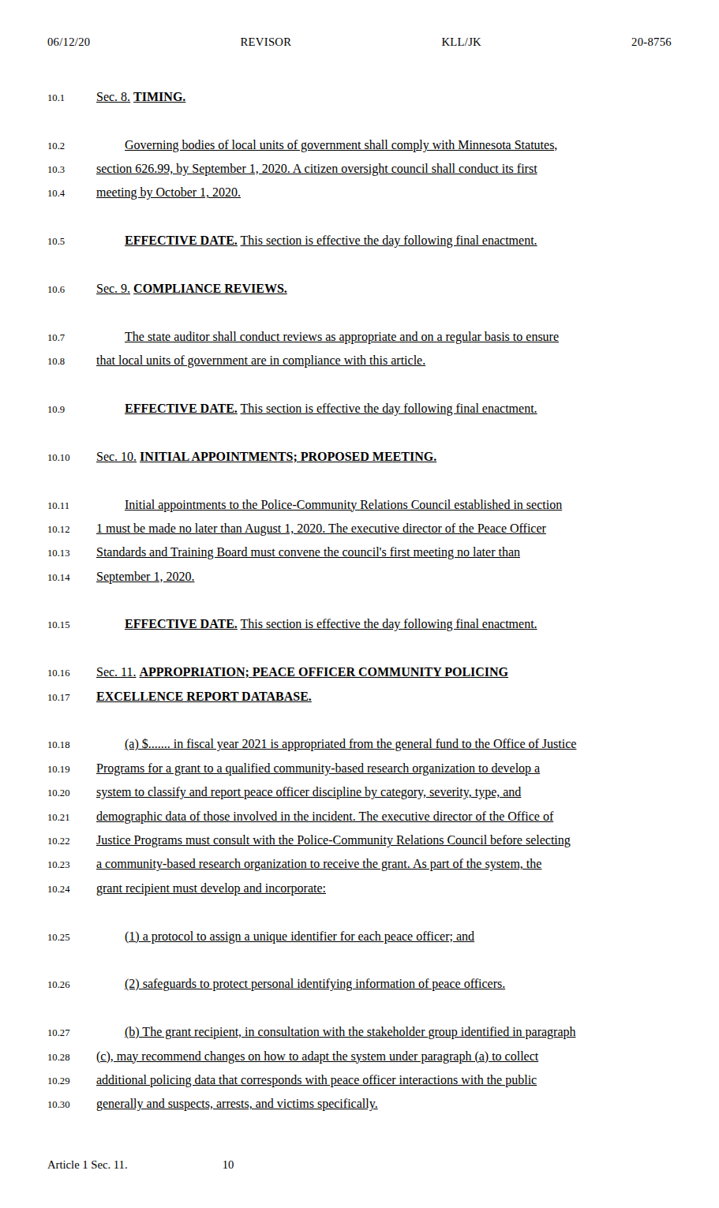06/12/20 REVISOR KLL/JK 20-8756
10.1
Sec. 8. TIMING.
10.2
Governing bodies of local units of government shall comply with Minnesota Statutes,
10.3
section 626.99, by September 1, 2020. A citizen oversight council shall conduct its first
10.4
meeting by October 1, 2020.
10.5
EFFECTIVE DATE. This section is effective the day following final enactment.
10.6
Sec. 9. COMPLIANCE REVIEWS.
10.7
The state auditor shall conduct reviews as appropriate and on a regular basis to ensure
10.8
that local units of government are in compliance with this article.
10.9
EFFECTIVE DATE. This section is effective the day following final enactment.
10.10
Sec. 10. INITIAL APPOINTMENTS; PROPOSED MEETING.
10.11
Initial appointments to the Police-Community Relations Council established in section
10.12
1 must be made no later than August 1, 2020. The executive director of the Peace Officer
10.13
Standards and Training Board must convene the council's first meeting no later than
10.14
September 1, 2020.
10.15
EFFECTIVE DATE. This section is effective the day following final enactment.
10.16
Sec. 11. APPROPRIATION; PEACE OFFICER COMMUNITY POLICING
10.17
EXCELLENCE REPORT DATABASE.
10.18
(a) $....... in fiscal year 2021 is appropriated from the general fund to the Office of Justice
10.19
Programs for a grant to a qualified community-based research organization to develop a
10.20
system to classify and report peace officer discipline by category, severity, type, and
10.21
demographic data of those involved in the incident. The executive director of the Office of
10.22
Justice Programs must consult with the Police-Community Relations Council before selecting
10.23
a community-based research organization to receive the grant. As part of the system, the
10.24
grant recipient must develop and incorporate:
10.25
(1) a protocol to assign a unique identifier for each peace officer; and
10.26
(2) safeguards to protect personal identifying information of peace officers.
10.27
(b) The grant recipient, in consultation with the stakeholder group identified in paragraph
10.28
(c), may recommend changes on how to adapt the system under paragraph (a) to collect
10.29
additional policing data that corresponds with peace officer interactions with the public
10.30
generally and suspects, arrests, and victims specifically.
Article 1 Sec. 11.
10